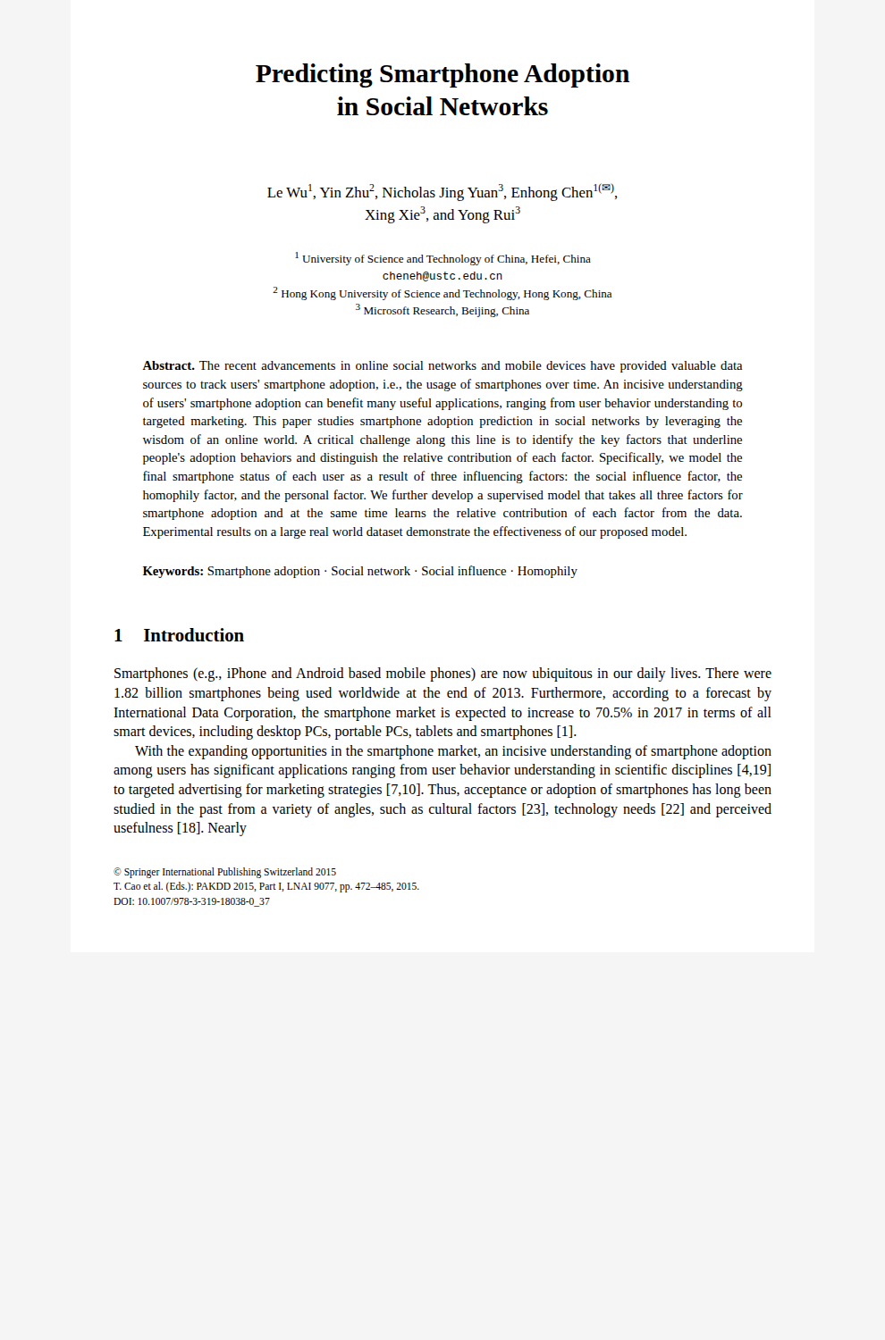Predicting Smartphone Adoption
in Social Networks
Le Wu1, Yin Zhu2, Nicholas Jing Yuan3, Enhong Chen1(✉),
Xing Xie3, and Yong Rui3
1 University of Science and Technology of China, Hefei, China
cheneh@ustc.edu.cn
2 Hong Kong University of Science and Technology, Hong Kong, China
3 Microsoft Research, Beijing, China
Abstract. The recent advancements in online social networks and mobile devices have provided valuable data sources to track users' smartphone adoption, i.e., the usage of smartphones over time. An incisive understanding of users' smartphone adoption can benefit many useful applications, ranging from user behavior understanding to targeted marketing. This paper studies smartphone adoption prediction in social networks by leveraging the wisdom of an online world. A critical challenge along this line is to identify the key factors that underline people's adoption behaviors and distinguish the relative contribution of each factor. Specifically, we model the final smartphone status of each user as a result of three influencing factors: the social influence factor, the homophily factor, and the personal factor. We further develop a supervised model that takes all three factors for smartphone adoption and at the same time learns the relative contribution of each factor from the data. Experimental results on a large real world dataset demonstrate the effectiveness of our proposed model.
Keywords: Smartphone adoption · Social network · Social influence · Homophily
1 Introduction
Smartphones (e.g., iPhone and Android based mobile phones) are now ubiquitous in our daily lives. There were 1.82 billion smartphones being used worldwide at the end of 2013. Furthermore, according to a forecast by International Data Corporation, the smartphone market is expected to increase to 70.5% in 2017 in terms of all smart devices, including desktop PCs, portable PCs, tablets and smartphones [1].
With the expanding opportunities in the smartphone market, an incisive understanding of smartphone adoption among users has significant applications ranging from user behavior understanding in scientific disciplines [4,19] to targeted advertising for marketing strategies [7,10]. Thus, acceptance or adoption of smartphones has long been studied in the past from a variety of angles, such as cultural factors [23], technology needs [22] and perceived usefulness [18]. Nearly
© Springer International Publishing Switzerland 2015
T. Cao et al. (Eds.): PAKDD 2015, Part I, LNAI 9077, pp. 472–485, 2015.
DOI: 10.1007/978-3-319-18038-0_37